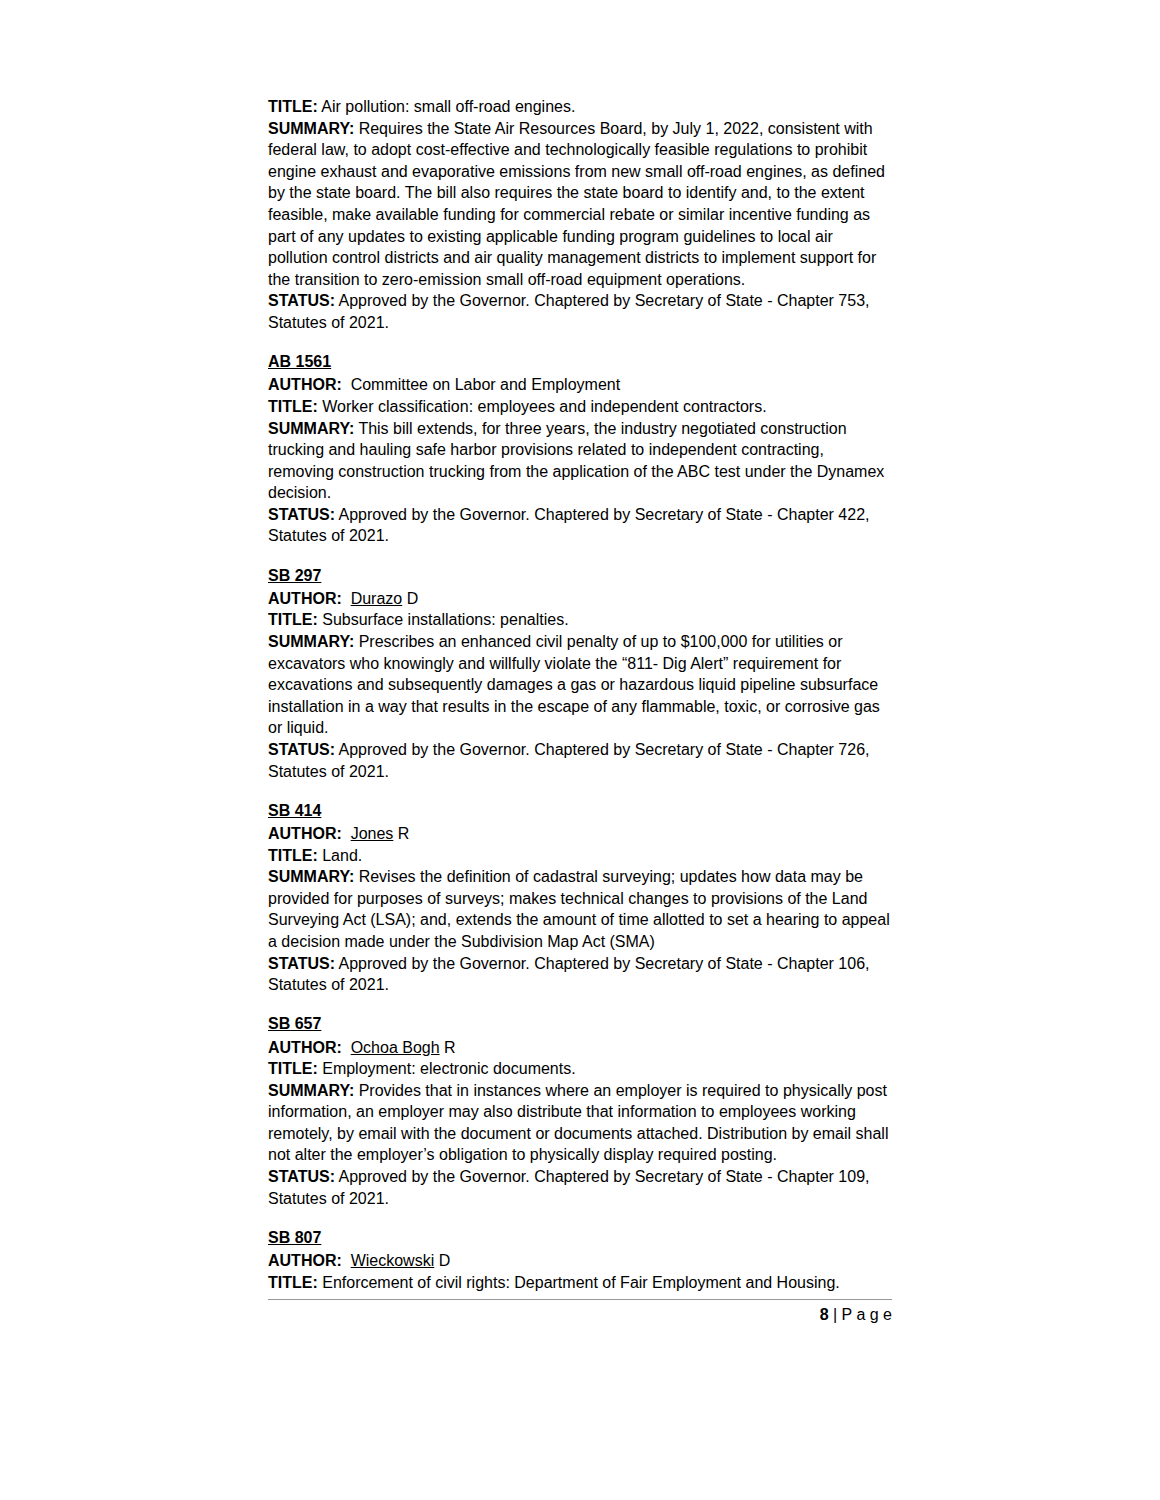TITLE: Air pollution: small off-road engines.
SUMMARY: Requires the State Air Resources Board, by July 1, 2022, consistent with federal law, to adopt cost-effective and technologically feasible regulations to prohibit engine exhaust and evaporative emissions from new small off-road engines, as defined by the state board. The bill also requires the state board to identify and, to the extent feasible, make available funding for commercial rebate or similar incentive funding as part of any updates to existing applicable funding program guidelines to local air pollution control districts and air quality management districts to implement support for the transition to zero-emission small off-road equipment operations.
STATUS: Approved by the Governor. Chaptered by Secretary of State - Chapter 753, Statutes of 2021.
AB 1561
AUTHOR: Committee on Labor and Employment
TITLE: Worker classification: employees and independent contractors.
SUMMARY: This bill extends, for three years, the industry negotiated construction trucking and hauling safe harbor provisions related to independent contracting, removing construction trucking from the application of the ABC test under the Dynamex decision.
STATUS: Approved by the Governor. Chaptered by Secretary of State - Chapter 422, Statutes of 2021.
SB 297
AUTHOR: Durazo D
TITLE: Subsurface installations: penalties.
SUMMARY: Prescribes an enhanced civil penalty of up to $100,000 for utilities or excavators who knowingly and willfully violate the “811- Dig Alert” requirement for excavations and subsequently damages a gas or hazardous liquid pipeline subsurface installation in a way that results in the escape of any flammable, toxic, or corrosive gas or liquid.
STATUS: Approved by the Governor. Chaptered by Secretary of State - Chapter 726, Statutes of 2021.
SB 414
AUTHOR: Jones R
TITLE: Land.
SUMMARY: Revises the definition of cadastral surveying; updates how data may be provided for purposes of surveys; makes technical changes to provisions of the Land Surveying Act (LSA); and, extends the amount of time allotted to set a hearing to appeal a decision made under the Subdivision Map Act (SMA)
STATUS: Approved by the Governor. Chaptered by Secretary of State - Chapter 106, Statutes of 2021.
SB 657
AUTHOR: Ochoa Bogh R
TITLE: Employment: electronic documents.
SUMMARY: Provides that in instances where an employer is required to physically post information, an employer may also distribute that information to employees working remotely, by email with the document or documents attached. Distribution by email shall not alter the employer’s obligation to physically display required posting.
STATUS: Approved by the Governor. Chaptered by Secretary of State - Chapter 109, Statutes of 2021.
SB 807
AUTHOR: Wieckowski D
TITLE: Enforcement of civil rights: Department of Fair Employment and Housing.
8 | P a g e